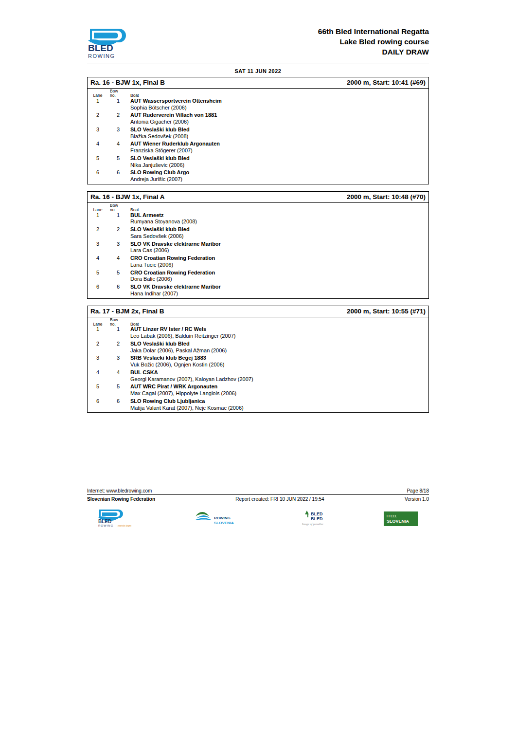BLED ROWING
66th Bled International Regatta
Lake Bled rowing course
DAILY DRAW
SAT 11 JUN 2022
Ra. 16 - BJW 1x, Final B
2000 m, Start: 10:41 (#69)
| Lane | Bow no. | Boat |
| --- | --- | --- |
| 1 | 1 | AUT Wassersportverein Ottensheim |
| | | Sophia Bötscher (2006) |
| 2 | 2 | AUT Ruderverein Villach von 1881 |
| | | Antonia Gigacher (2006) |
| 3 | 3 | SLO Veslaški klub Bled |
| | | Blažka Sedovšek (2008) |
| 4 | 4 | AUT Wiener Ruderklub Argonauten |
| | | Franziska Stögerer (2007) |
| 5 | 5 | SLO Veslaški klub Bled |
| | | Nika Janjuševic (2006) |
| 6 | 6 | SLO Rowing Club Argo |
| | | Andreja Jurišic (2007) |
Ra. 16 - BJW 1x, Final A
2000 m, Start: 10:48 (#70)
| Lane | Bow no. | Boat |
| --- | --- | --- |
| 1 | 1 | BUL Armeetz |
| | | Rumyana Stoyanova (2008) |
| 2 | 2 | SLO Veslaški klub Bled |
| | | Sara Sedovšek (2006) |
| 3 | 3 | SLO VK Dravske elektrarne Maribor |
| | | Lara Cas (2006) |
| 4 | 4 | CRO Croatian Rowing Federation |
| | | Lana Tucic (2006) |
| 5 | 5 | CRO Croatian Rowing Federation |
| | | Dora Balic (2006) |
| 6 | 6 | SLO VK Dravske elektrarne Maribor |
| | | Hana Indihar (2007) |
Ra. 17 - BJM 2x, Final B
2000 m, Start: 10:55 (#71)
| Lane | Bow no. | Boat |
| --- | --- | --- |
| 1 | 1 | AUT Linzer RV Ister / RC Wels |
| | | Leo Labak (2006), Balduin Reitzinger (2007) |
| 2 | 2 | SLO Veslaški klub Bled |
| | | Jaka Dolar (2006), Paskal Ažman (2006) |
| 3 | 3 | SRB Veslacki klub Begej 1883 |
| | | Vuk Božic (2006), Ognjen Kostin (2006) |
| 4 | 4 | BUL CSKA |
| | | Georgi Karamanov (2007), Kaloyan Ladzhov (2007) |
| 5 | 5 | AUT WRC Pirat / WRK Argonauten |
| | | Max Cagal (2007), Hippolyte Langlois (2006) |
| 6 | 6 | SLO Rowing Club Ljubljanica |
| | | Matija Valant Karat (2007), Nejc Kosmac (2006) |
Internet: www.bledrowing.com
Page 8/18
Slovenian Rowing Federation
Report created: FRI 10 JUN 2022 / 19:54
Version 1.0
BLED ROWING events team
ROWING SLOVENIA
BLED BLED Image of paradise
I FEEL SLOVENIA